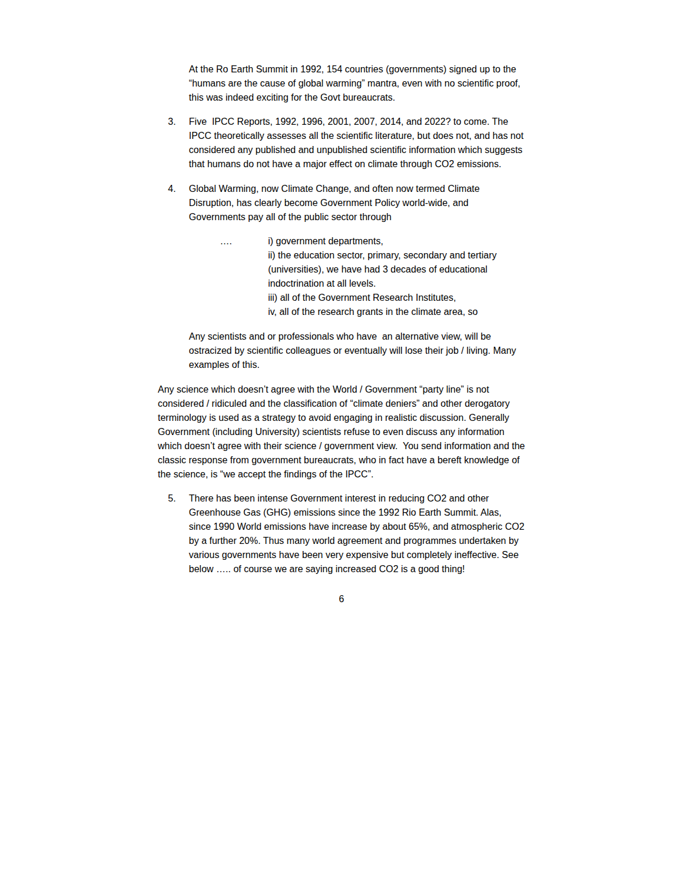At the Ro Earth Summit in 1992, 154 countries (governments) signed up to the “humans are the cause of global warming” mantra, even with no scientific proof, this was indeed exciting for the Govt bureaucrats.
3. Five IPCC Reports, 1992, 1996, 2001, 2007, 2014, and 2022? to come. The IPCC theoretically assesses all the scientific literature, but does not, and has not considered any published and unpublished scientific information which suggests that humans do not have a major effect on climate through CO2 emissions.
4. Global Warming, now Climate Change, and often now termed Climate Disruption, has clearly become Government Policy world-wide, and Governments pay all of the public sector through
….
i) government departments,
ii) the education sector, primary, secondary and tertiary (universities), we have had 3 decades of educational indoctrination at all levels.
iii) all of the Government Research Institutes,
iv, all of the research grants in the climate area, so
Any scientists and or professionals who have an alternative view, will be ostracized by scientific colleagues or eventually will lose their job / living. Many examples of this.
Any science which doesn’t agree with the World / Government “party line” is not considered / ridiculed and the classification of “climate deniers” and other derogatory terminology is used as a strategy to avoid engaging in realistic discussion. Generally Government (including University) scientists refuse to even discuss any information which doesn’t agree with their science / government view. You send information and the classic response from government bureaucrats, who in fact have a bereft knowledge of the science, is “we accept the findings of the IPCC”.
5. There has been intense Government interest in reducing CO2 and other Greenhouse Gas (GHG) emissions since the 1992 Rio Earth Summit. Alas, since 1990 World emissions have increase by about 65%, and atmospheric CO2 by a further 20%. Thus many world agreement and programmes undertaken by various governments have been very expensive but completely ineffective. See below ….. of course we are saying increased CO2 is a good thing!
6